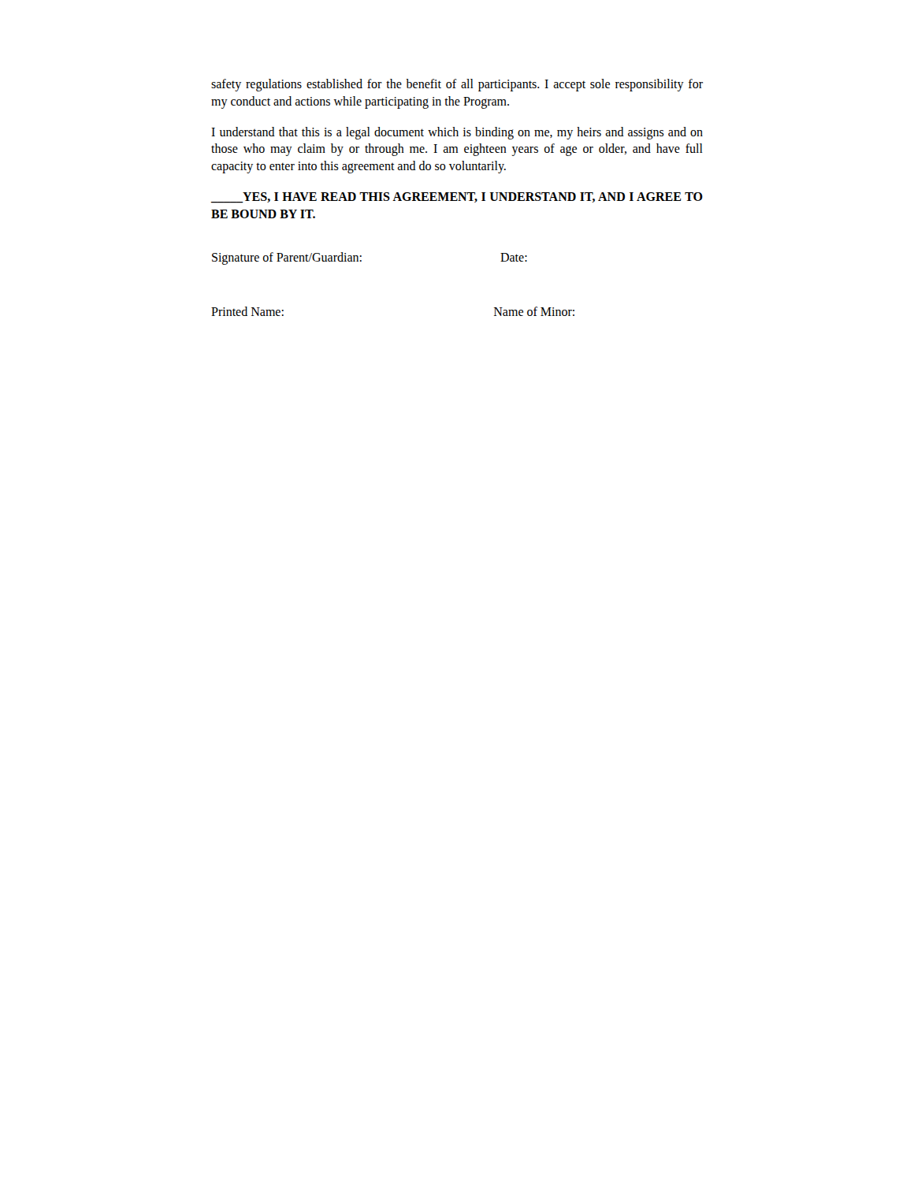safety regulations established for the benefit of all participants. I accept sole responsibility for my conduct and actions while participating in the Program.
I understand that this is a legal document which is binding on me, my heirs and assigns and on those who may claim by or through me. I am eighteen years of age or older, and have full capacity to enter into this agreement and do so voluntarily.
_____YES, I HAVE READ THIS AGREEMENT, I UNDERSTAND IT, AND I AGREE TO BE BOUND BY IT.
Signature of Parent/Guardian:
Date:
Printed Name:
Name of Minor: